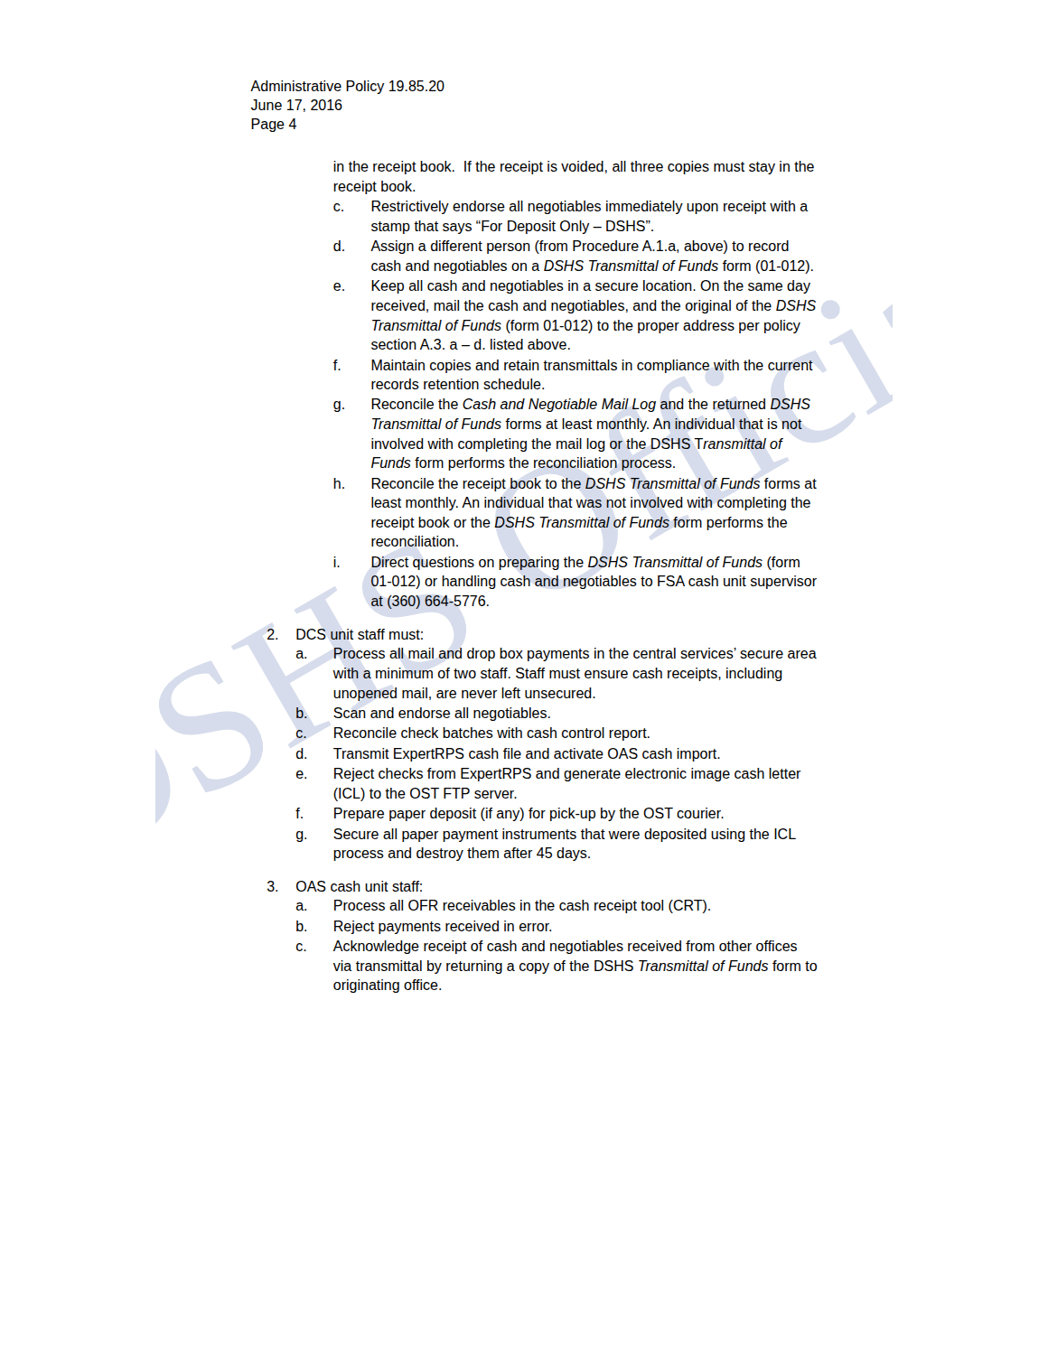DSHS Official
Administrative Policy 19.85.20
June 17, 2016
Page 4
in the receipt book. If the receipt is voided, all three copies must stay in the receipt book.
c. Restrictively endorse all negotiables immediately upon receipt with a stamp that says “For Deposit Only – DSHS”.
d. Assign a different person (from Procedure A.1.a, above) to record cash and negotiables on a DSHS Transmittal of Funds form (01-012).
e. Keep all cash and negotiables in a secure location. On the same day received, mail the cash and negotiables, and the original of the DSHS Transmittal of Funds (form 01-012) to the proper address per policy section A.3. a – d. listed above.
f. Maintain copies and retain transmittals in compliance with the current records retention schedule.
g. Reconcile the Cash and Negotiable Mail Log and the returned DSHS Transmittal of Funds forms at least monthly. An individual that is not involved with completing the mail log or the DSHS Transmittal of Funds form performs the reconciliation process.
h. Reconcile the receipt book to the DSHS Transmittal of Funds forms at least monthly. An individual that was not involved with completing the receipt book or the DSHS Transmittal of Funds form performs the reconciliation.
i. Direct questions on preparing the DSHS Transmittal of Funds (form 01-012) or handling cash and negotiables to FSA cash unit supervisor at (360) 664-5776.
2.
DCS unit staff must:
a. Process all mail and drop box payments in the central services’ secure area with a minimum of two staff. Staff must ensure cash receipts, including unopened mail, are never left unsecured.
b. Scan and endorse all negotiables.
c. Reconcile check batches with cash control report.
d. Transmit ExpertRPS cash file and activate OAS cash import.
e. Reject checks from ExpertRPS and generate electronic image cash letter (ICL) to the OST FTP server.
f. Prepare paper deposit (if any) for pick-up by the OST courier.
g. Secure all paper payment instruments that were deposited using the ICL process and destroy them after 45 days.
3.
OAS cash unit staff:
a. Process all OFR receivables in the cash receipt tool (CRT).
b. Reject payments received in error.
c. Acknowledge receipt of cash and negotiables received from other offices via transmittal by returning a copy of the DSHS Transmittal of Funds form to originating office.